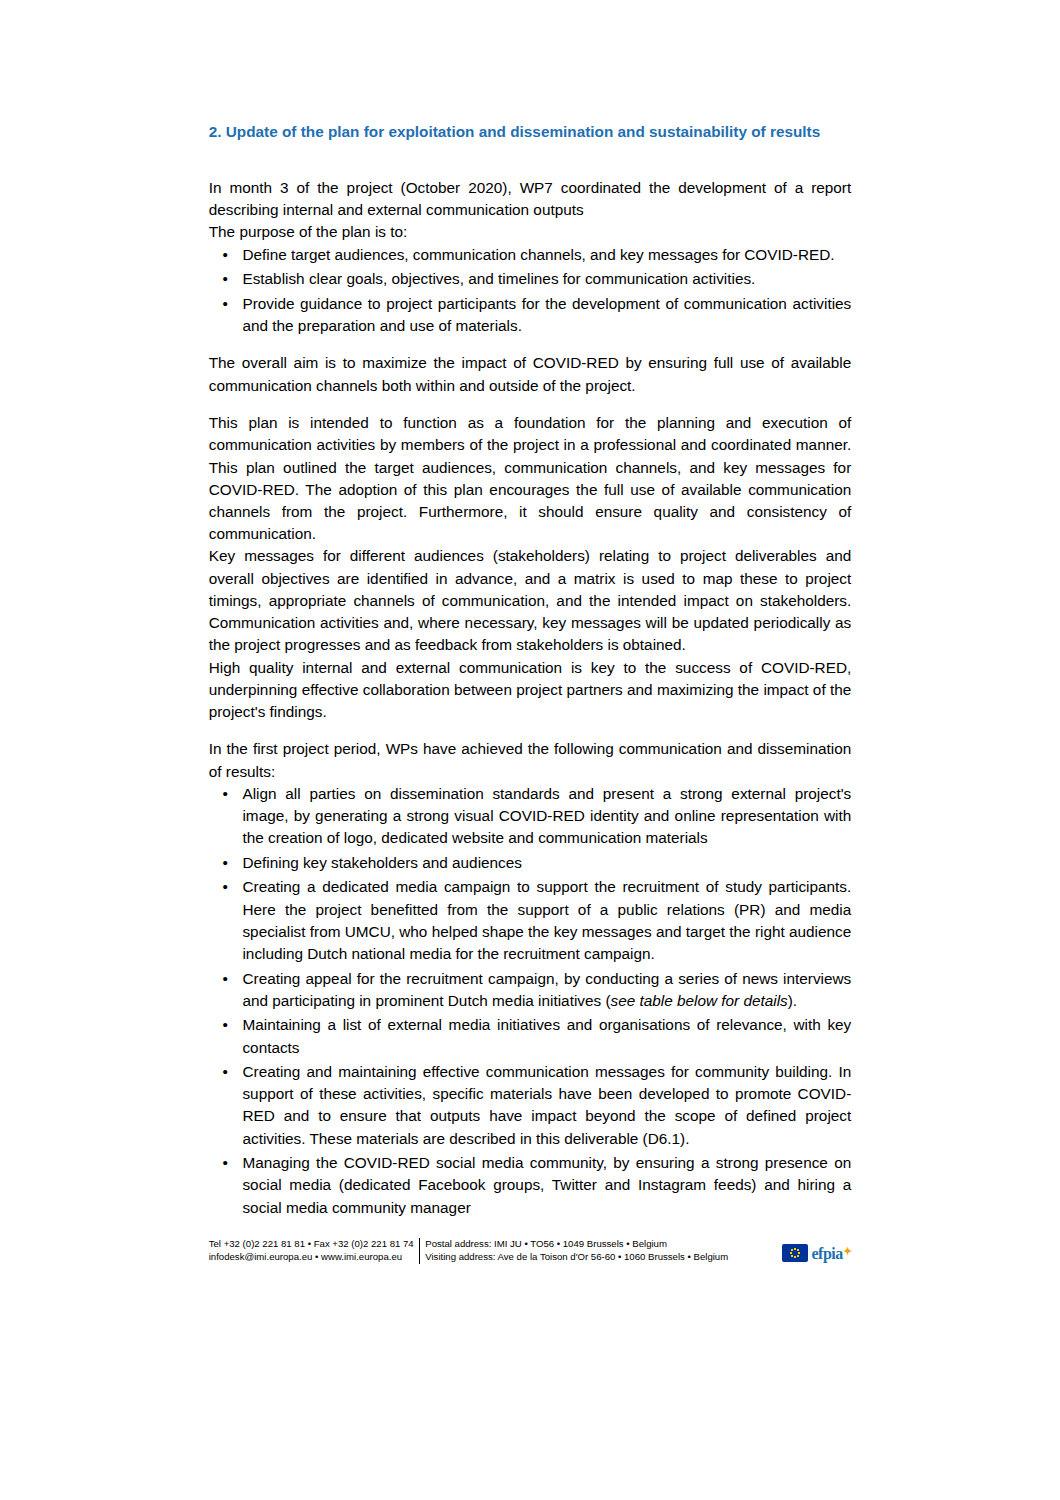2. Update of the plan for exploitation and dissemination and sustainability of results
In month 3 of the project (October 2020), WP7 coordinated the development of a report describing internal and external communication outputs
The purpose of the plan is to:
Define target audiences, communication channels, and key messages for COVID-RED.
Establish clear goals, objectives, and timelines for communication activities.
Provide guidance to project participants for the development of communication activities and the preparation and use of materials.
The overall aim is to maximize the impact of COVID-RED by ensuring full use of available communication channels both within and outside of the project.
This plan is intended to function as a foundation for the planning and execution of communication activities by members of the project in a professional and coordinated manner. This plan outlined the target audiences, communication channels, and key messages for COVID-RED. The adoption of this plan encourages the full use of available communication channels from the project. Furthermore, it should ensure quality and consistency of communication.
Key messages for different audiences (stakeholders) relating to project deliverables and overall objectives are identified in advance, and a matrix is used to map these to project timings, appropriate channels of communication, and the intended impact on stakeholders. Communication activities and, where necessary, key messages will be updated periodically as the project progresses and as feedback from stakeholders is obtained.
High quality internal and external communication is key to the success of COVID-RED, underpinning effective collaboration between project partners and maximizing the impact of the project's findings.
In the first project period, WPs have achieved the following communication and dissemination of results:
Align all parties on dissemination standards and present a strong external project's image, by generating a strong visual COVID-RED identity and online representation with the creation of logo, dedicated website and communication materials
Defining key stakeholders and audiences
Creating a dedicated media campaign to support the recruitment of study participants. Here the project benefitted from the support of a public relations (PR) and media specialist from UMCU, who helped shape the key messages and target the right audience including Dutch national media for the recruitment campaign.
Creating appeal for the recruitment campaign, by conducting a series of news interviews and participating in prominent Dutch media initiatives (see table below for details).
Maintaining a list of external media initiatives and organisations of relevance, with key contacts
Creating and maintaining effective communication messages for community building. In support of these activities, specific materials have been developed to promote COVID-RED and to ensure that outputs have impact beyond the scope of defined project activities. These materials are described in this deliverable (D6.1).
Managing the COVID-RED social media community, by ensuring a strong presence on social media (dedicated Facebook groups, Twitter and Instagram feeds) and hiring a social media community manager
Tel +32 (0)2 221 81 81 • Fax +32 (0)2 221 81 74
infodesk@imi.europa.eu • www.imi.europa.eu
Postal address: IMI JU • TO56 • 1049 Brussels • Belgium
Visiting address: Ave de la Toison d'Or 56-60 • 1060 Brussels • Belgium
efpia✦